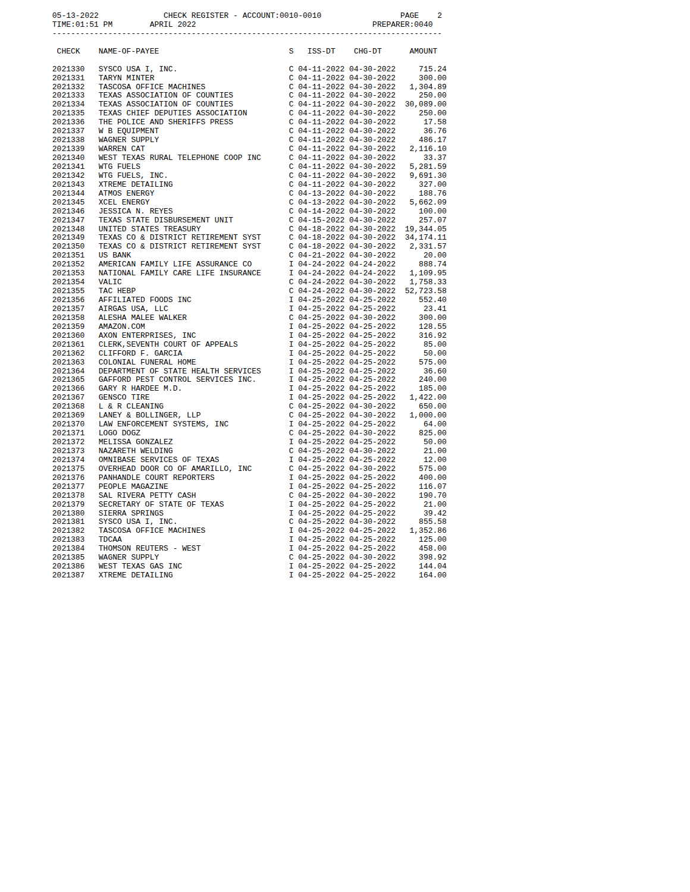05-13-2022              CHECK REGISTER - ACCOUNT:0010-0010                 PAGE    2
 TIME:01:51 PM        APRIL 2022                                      PREPARER:0040
 ------------------------------------------------------------------------------------

  CHECK    NAME-OF-PAYEE                            S   ISS-DT    CHG-DT      AMOUNT

 2021330   SYSCO USA I, INC.                        C 04-11-2022 04-30-2022     715.24
 2021331   TARYN MINTER                             C 04-11-2022 04-30-2022     300.00
 2021332   TASCOSA OFFICE MACHINES                  C 04-11-2022 04-30-2022   1,304.89
 2021333   TEXAS ASSOCIATION OF COUNTIES            C 04-11-2022 04-30-2022     250.00
 2021334   TEXAS ASSOCIATION OF COUNTIES            C 04-11-2022 04-30-2022  30,089.00
 2021335   TEXAS CHIEF DEPUTIES ASSOCIATION         C 04-11-2022 04-30-2022     250.00
 2021336   THE POLICE AND SHERIFFS PRESS            C 04-11-2022 04-30-2022      17.58
 2021337   W B EQUIPMENT                            C 04-11-2022 04-30-2022      36.76
 2021338   WAGNER SUPPLY                            C 04-11-2022 04-30-2022     486.17
 2021339   WARREN CAT                               C 04-11-2022 04-30-2022   2,116.10
 2021340   WEST TEXAS RURAL TELEPHONE COOP INC      C 04-11-2022 04-30-2022      33.37
 2021341   WTG FUELS                                C 04-11-2022 04-30-2022   5,281.59
 2021342   WTG FUELS, INC.                          C 04-11-2022 04-30-2022   9,691.30
 2021343   XTREME DETAILING                         C 04-11-2022 04-30-2022     327.00
 2021344   ATMOS ENERGY                             C 04-13-2022 04-30-2022     188.76
 2021345   XCEL ENERGY                              C 04-13-2022 04-30-2022   5,662.09
 2021346   JESSICA N. REYES                         C 04-14-2022 04-30-2022     100.00
 2021347   TEXAS STATE DISBURSEMENT UNIT            C 04-15-2022 04-30-2022     257.07
 2021348   UNITED STATES TREASURY                   C 04-18-2022 04-30-2022  19,344.05
 2021349   TEXAS CO & DISTRICT RETIREMENT SYST      C 04-18-2022 04-30-2022  34,174.11
 2021350   TEXAS CO & DISTRICT RETIREMENT SYST      C 04-18-2022 04-30-2022   2,331.57
 2021351   US BANK                                  C 04-21-2022 04-30-2022      20.00
 2021352   AMERICAN FAMILY LIFE ASSURANCE CO        I 04-24-2022 04-24-2022     888.74
 2021353   NATIONAL FAMILY CARE LIFE INSURANCE      I 04-24-2022 04-24-2022   1,109.95
 2021354   VALIC                                    C 04-24-2022 04-30-2022   1,758.33
 2021355   TAC HEBP                                 C 04-24-2022 04-30-2022  52,723.58
 2021356   AFFILIATED FOODS INC                     I 04-25-2022 04-25-2022     552.40
 2021357   AIRGAS USA, LLC                          I 04-25-2022 04-25-2022      23.41
 2021358   ALESHA MALEE WALKER                      C 04-25-2022 04-30-2022     300.00
 2021359   AMAZON.COM                               I 04-25-2022 04-25-2022     128.55
 2021360   AXON ENTERPRISES, INC                    I 04-25-2022 04-25-2022     316.92
 2021361   CLERK,SEVENTH COURT OF APPEALS           I 04-25-2022 04-25-2022      85.00
 2021362   CLIFFORD F. GARCIA                       I 04-25-2022 04-25-2022      50.00
 2021363   COLONIAL FUNERAL HOME                    I 04-25-2022 04-25-2022     575.00
 2021364   DEPARTMENT OF STATE HEALTH SERVICES      I 04-25-2022 04-25-2022      36.60
 2021365   GAFFORD PEST CONTROL SERVICES INC.       I 04-25-2022 04-25-2022     240.00
 2021366   GARY R HARDEE M.D.                       I 04-25-2022 04-25-2022     185.00
 2021367   GENSCO TIRE                              I 04-25-2022 04-25-2022   1,422.00
 2021368   L & R CLEANING                           C 04-25-2022 04-30-2022     650.00
 2021369   LANEY & BOLLINGER, LLP                   C 04-25-2022 04-30-2022   1,000.00
 2021370   LAW ENFORCEMENT SYSTEMS, INC             I 04-25-2022 04-25-2022      64.00
 2021371   LOGO DOGZ                                C 04-25-2022 04-30-2022     825.00
 2021372   MELISSA GONZALEZ                         I 04-25-2022 04-25-2022      50.00
 2021373   NAZARETH WELDING                         C 04-25-2022 04-30-2022      21.00
 2021374   OMNIBASE SERVICES OF TEXAS               I 04-25-2022 04-25-2022      12.00
 2021375   OVERHEAD DOOR CO OF AMARILLO, INC        C 04-25-2022 04-30-2022     575.00
 2021376   PANHANDLE COURT REPORTERS                I 04-25-2022 04-25-2022     400.00
 2021377   PEOPLE MAGAZINE                          I 04-25-2022 04-25-2022     116.07
 2021378   SAL RIVERA PETTY CASH                    C 04-25-2022 04-30-2022     190.70
 2021379   SECRETARY OF STATE OF TEXAS              I 04-25-2022 04-25-2022      21.00
 2021380   SIERRA SPRINGS                           I 04-25-2022 04-25-2022      39.42
 2021381   SYSCO USA I, INC.                        C 04-25-2022 04-30-2022     855.58
 2021382   TASCOSA OFFICE MACHINES                  I 04-25-2022 04-25-2022   1,352.86
 2021383   TDCAA                                    I 04-25-2022 04-25-2022     125.00
 2021384   THOMSON REUTERS - WEST                   I 04-25-2022 04-25-2022     458.00
 2021385   WAGNER SUPPLY                            C 04-25-2022 04-30-2022     398.92
 2021386   WEST TEXAS GAS INC                       I 04-25-2022 04-25-2022     144.04
 2021387   XTREME DETAILING                         I 04-25-2022 04-25-2022     164.00